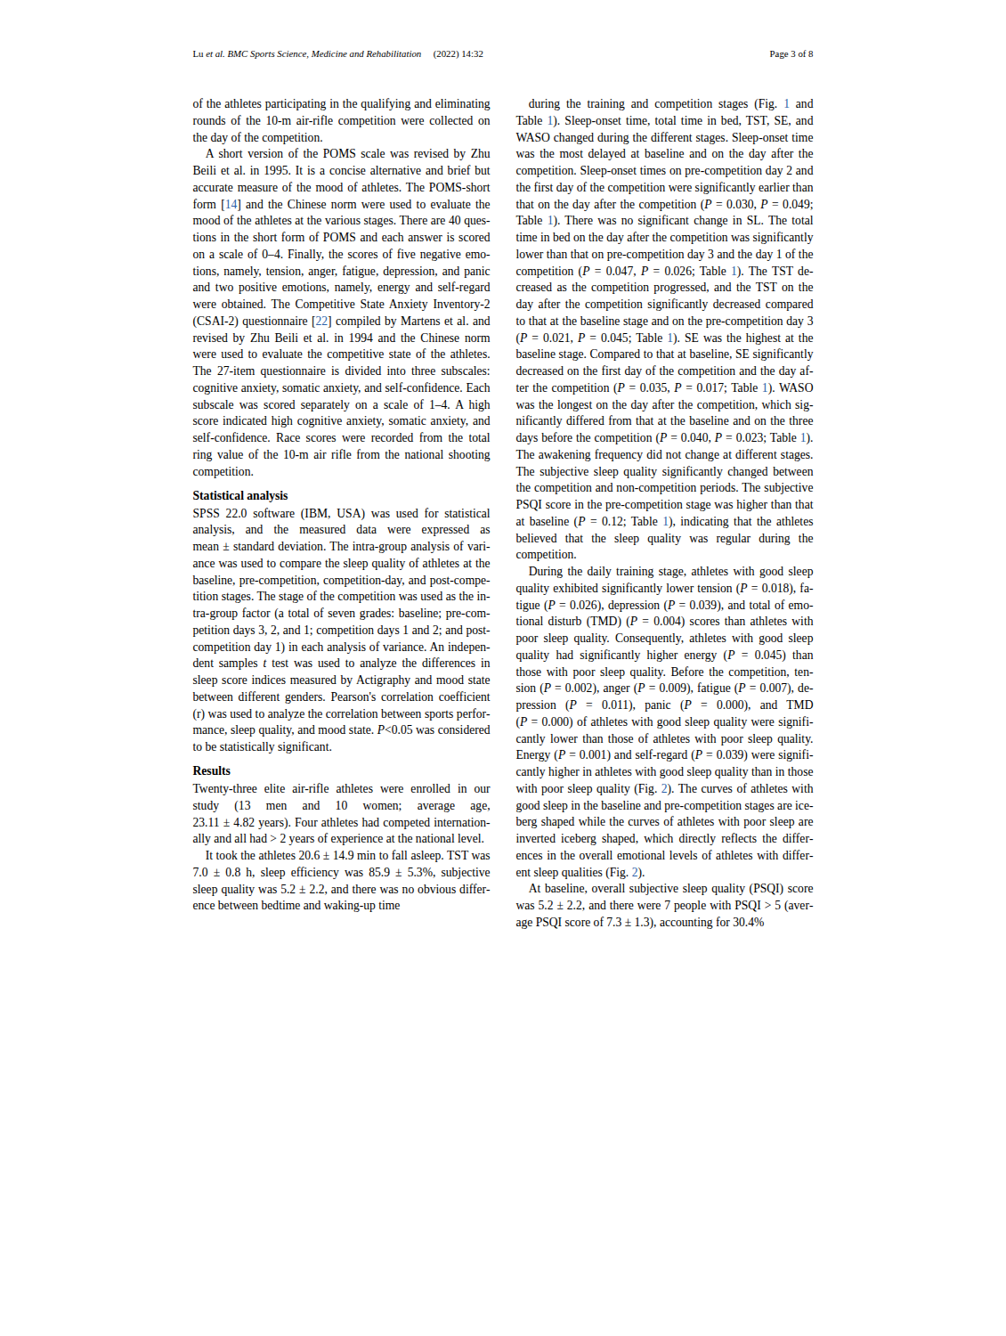Lu et al. BMC Sports Science, Medicine and Rehabilitation (2022) 14:32
Page 3 of 8
of the athletes participating in the qualifying and eliminating rounds of the 10-m air-rifle competition were collected on the day of the competition.
A short version of the POMS scale was revised by Zhu Beili et al. in 1995. It is a concise alternative and brief but accurate measure of the mood of athletes. The POMS-short form [14] and the Chinese norm were used to evaluate the mood of the athletes at the various stages. There are 40 questions in the short form of POMS and each answer is scored on a scale of 0–4. Finally, the scores of five negative emotions, namely, tension, anger, fatigue, depression, and panic and two positive emotions, namely, energy and self-regard were obtained. The Competitive State Anxiety Inventory-2 (CSAI-2) questionnaire [22] compiled by Martens et al. and revised by Zhu Beili et al. in 1994 and the Chinese norm were used to evaluate the competitive state of the athletes. The 27-item questionnaire is divided into three subscales: cognitive anxiety, somatic anxiety, and self-confidence. Each subscale was scored separately on a scale of 1–4. A high score indicated high cognitive anxiety, somatic anxiety, and self-confidence. Race scores were recorded from the total ring value of the 10-m air rifle from the national shooting competition.
Statistical analysis
SPSS 22.0 software (IBM, USA) was used for statistical analysis, and the measured data were expressed as mean ± standard deviation. The intra-group analysis of variance was used to compare the sleep quality of athletes at the baseline, pre-competition, competition-day, and post-competition stages. The stage of the competition was used as the intra-group factor (a total of seven grades: baseline; pre-competition days 3, 2, and 1; competition days 1 and 2; and post-competition day 1) in each analysis of variance. An independent samples t test was used to analyze the differences in sleep score indices measured by Actigraphy and mood state between different genders. Pearson's correlation coefficient (r) was used to analyze the correlation between sports performance, sleep quality, and mood state. P<0.05 was considered to be statistically significant.
Results
Twenty-three elite air-rifle athletes were enrolled in our study (13 men and 10 women; average age, 23.11 ± 4.82 years). Four athletes had competed internationally and all had > 2 years of experience at the national level.
It took the athletes 20.6 ± 14.9 min to fall asleep. TST was 7.0 ± 0.8 h, sleep efficiency was 85.9 ± 5.3%, subjective sleep quality was 5.2 ± 2.2, and there was no obvious difference between bedtime and waking-up time
during the training and competition stages (Fig. 1 and Table 1). Sleep-onset time, total time in bed, TST, SE, and WASO changed during the different stages. Sleep-onset time was the most delayed at baseline and on the day after the competition. Sleep-onset times on pre-competition day 2 and the first day of the competition were significantly earlier than that on the day after the competition (P = 0.030, P = 0.049; Table 1). There was no significant change in SL. The total time in bed on the day after the competition was significantly lower than that on pre-competition day 3 and the day 1 of the competition (P = 0.047, P = 0.026; Table 1). The TST decreased as the competition progressed, and the TST on the day after the competition significantly decreased compared to that at the baseline stage and on the pre-competition day 3 (P = 0.021, P = 0.045; Table 1). SE was the highest at the baseline stage. Compared to that at baseline, SE significantly decreased on the first day of the competition and the day after the competition (P = 0.035, P = 0.017; Table 1). WASO was the longest on the day after the competition, which significantly differed from that at the baseline and on the three days before the competition (P = 0.040, P = 0.023; Table 1). The awakening frequency did not change at different stages. The subjective sleep quality significantly changed between the competition and non-competition periods. The subjective PSQI score in the pre-competition stage was higher than that at baseline (P = 0.12; Table 1), indicating that the athletes believed that the sleep quality was regular during the competition.
During the daily training stage, athletes with good sleep quality exhibited significantly lower tension (P = 0.018), fatigue (P = 0.026), depression (P = 0.039), and total of emotional disturb (TMD) (P = 0.004) scores than athletes with poor sleep quality. Consequently, athletes with good sleep quality had significantly higher energy (P = 0.045) than those with poor sleep quality. Before the competition, tension (P = 0.002), anger (P = 0.009), fatigue (P = 0.007), depression (P = 0.011), panic (P = 0.000), and TMD (P = 0.000) of athletes with good sleep quality were significantly lower than those of athletes with poor sleep quality. Energy (P = 0.001) and self-regard (P = 0.039) were significantly higher in athletes with good sleep quality than in those with poor sleep quality (Fig. 2). The curves of athletes with good sleep in the baseline and pre-competition stages are iceberg shaped while the curves of athletes with poor sleep are inverted iceberg shaped, which directly reflects the differences in the overall emotional levels of athletes with different sleep qualities (Fig. 2).
At baseline, overall subjective sleep quality (PSQI) score was 5.2 ± 2.2, and there were 7 people with PSQI > 5 (average PSQI score of 7.3 ± 1.3), accounting for 30.4%